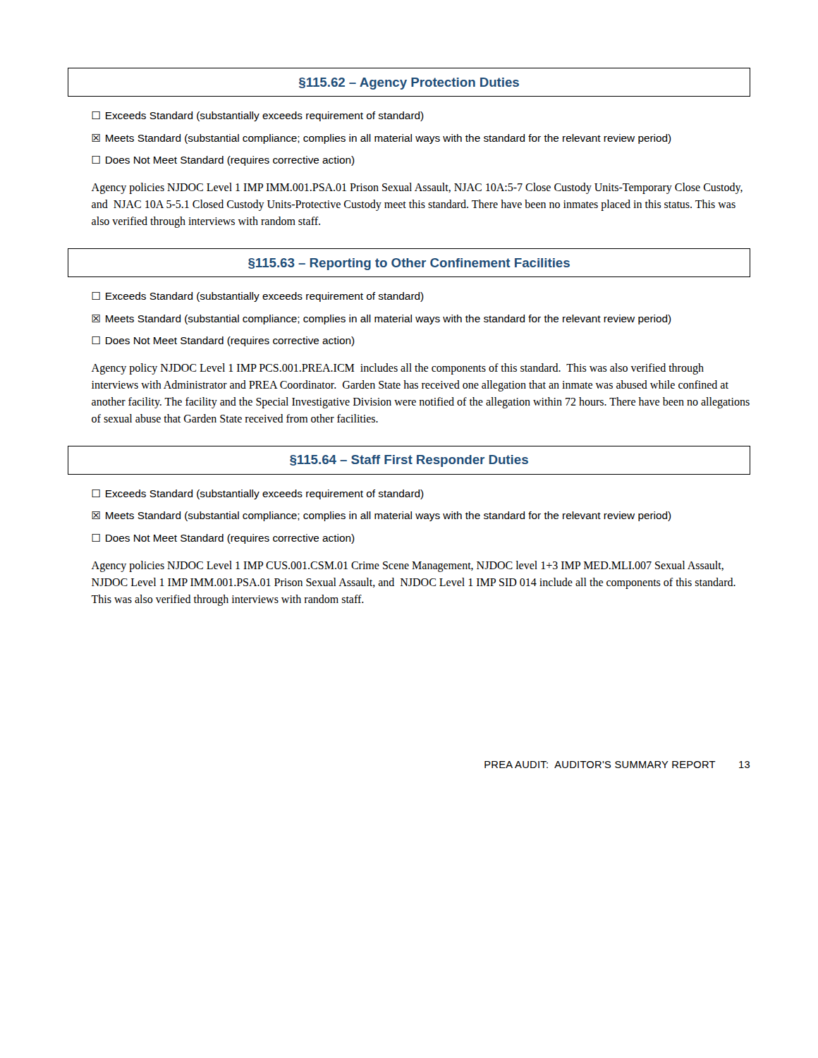§115.62 – Agency Protection Duties
☐Exceeds Standard (substantially exceeds requirement of standard)
☒Meets Standard (substantial compliance; complies in all material ways with the standard for the relevant review period)
☐Does Not Meet Standard (requires corrective action)
Agency policies NJDOC Level 1 IMP IMM.001.PSA.01 Prison Sexual Assault, NJAC 10A:5-7 Close Custody Units-Temporary Close Custody, and NJAC 10A 5-5.1 Closed Custody Units-Protective Custody meet this standard. There have been no inmates placed in this status. This was also verified through interviews with random staff.
§115.63 – Reporting to Other Confinement Facilities
☐Exceeds Standard (substantially exceeds requirement of standard)
☒Meets Standard (substantial compliance; complies in all material ways with the standard for the relevant review period)
☐Does Not Meet Standard (requires corrective action)
Agency policy NJDOC Level 1 IMP PCS.001.PREA.ICM includes all the components of this standard. This was also verified through interviews with Administrator and PREA Coordinator. Garden State has received one allegation that an inmate was abused while confined at another facility. The facility and the Special Investigative Division were notified of the allegation within 72 hours. There have been no allegations of sexual abuse that Garden State received from other facilities.
§115.64 – Staff First Responder Duties
☐Exceeds Standard (substantially exceeds requirement of standard)
☒Meets Standard (substantial compliance; complies in all material ways with the standard for the relevant review period)
☐Does Not Meet Standard (requires corrective action)
Agency policies NJDOC Level 1 IMP CUS.001.CSM.01 Crime Scene Management, NJDOC level 1+3 IMP MED.MLI.007 Sexual Assault, NJDOC Level 1 IMP IMM.001.PSA.01 Prison Sexual Assault, and NJDOC Level 1 IMP SID 014 include all the components of this standard. This was also verified through interviews with random staff.
PREA AUDIT: AUDITOR'S SUMMARY REPORT13